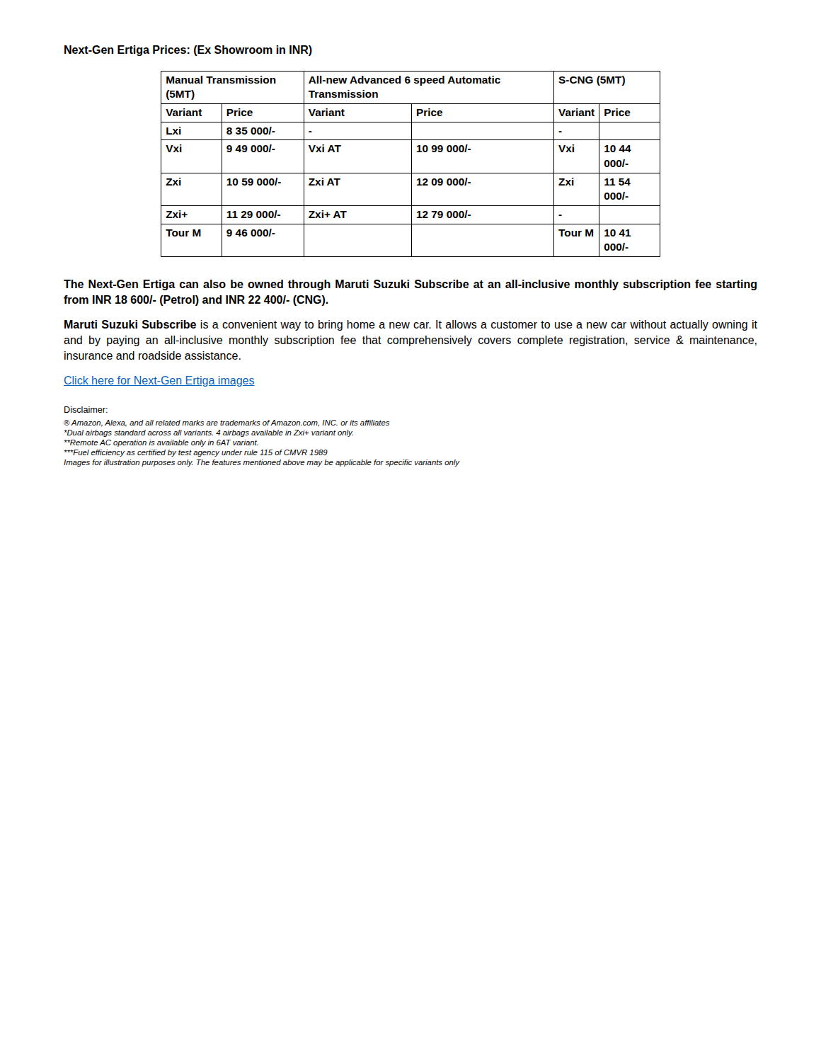Next-Gen Ertiga Prices: (Ex Showroom in INR)
| Manual Transmission (5MT) | All-new Advanced 6 speed Automatic Transmission | S-CNG (5MT) |
| --- | --- | --- |
| Variant | Price | Variant | Price | Variant | Price |
| Lxi | 8 35 000/- | - | | - | |
| Vxi | 9 49 000/- | Vxi AT | 10 99 000/- | Vxi | 10 44 000/- |
| Zxi | 10 59 000/- | Zxi AT | 12 09 000/- | Zxi | 11 54 000/- |
| Zxi+ | 11 29 000/- | Zxi+ AT | 12 79 000/- | - | |
| Tour M | 9 46 000/- | | | Tour M | 10 41 000/- |
The Next-Gen Ertiga can also be owned through Maruti Suzuki Subscribe at an all-inclusive monthly subscription fee starting from INR 18 600/- (Petrol) and INR 22 400/- (CNG).
Maruti Suzuki Subscribe is a convenient way to bring home a new car. It allows a customer to use a new car without actually owning it and by paying an all-inclusive monthly subscription fee that comprehensively covers complete registration, service & maintenance, insurance and roadside assistance.
Click here for Next-Gen Ertiga images
Disclaimer:
® Amazon, Alexa, and all related marks are trademarks of Amazon.com, INC. or its affiliates
*Dual airbags standard across all variants. 4 airbags available in Zxi+ variant only.
**Remote AC operation is available only in 6AT variant.
***Fuel efficiency as certified by test agency under rule 115 of CMVR 1989
Images for illustration purposes only. The features mentioned above may be applicable for specific variants only